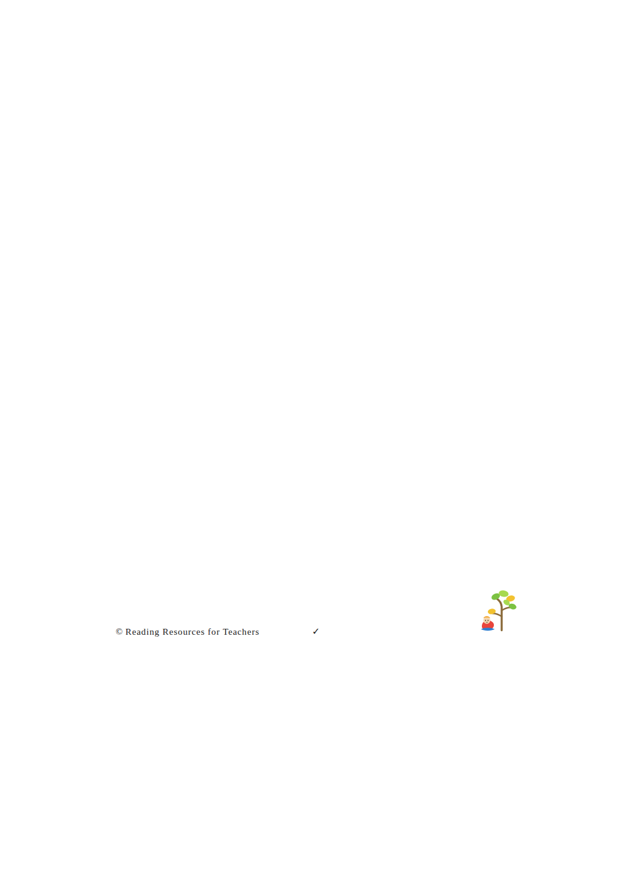© Reading Resources for Teachers
✓